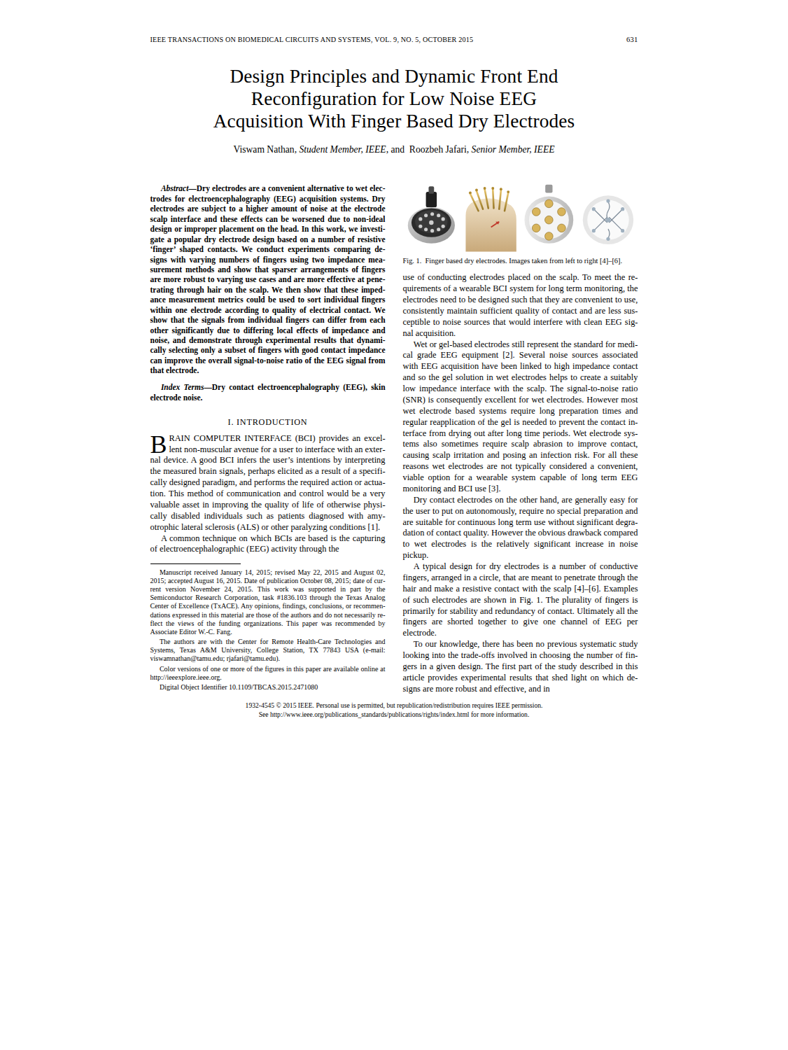IEEE TRANSACTIONS ON BIOMEDICAL CIRCUITS AND SYSTEMS, VOL. 9, NO. 5, OCTOBER 2015
631
Design Principles and Dynamic Front End
Reconfiguration for Low Noise EEG
Acquisition With Finger Based Dry Electrodes
Viswam Nathan, Student Member, IEEE, and Roozbeh Jafari, Senior Member, IEEE
Abstract—Dry electrodes are a convenient alternative to wet electrodes for electroencephalography (EEG) acquisition systems. Dry electrodes are subject to a higher amount of noise at the electrode scalp interface and these effects can be worsened due to non-ideal design or improper placement on the head. In this work, we investigate a popular dry electrode design based on a number of resistive ‘finger’ shaped contacts. We conduct experiments comparing designs with varying numbers of fingers using two impedance measurement methods and show that sparser arrangements of fingers are more robust to varying use cases and are more effective at penetrating through hair on the scalp. We then show that these impedance measurement metrics could be used to sort individual fingers within one electrode according to quality of electrical contact. We show that the signals from individual fingers can differ from each other significantly due to differing local effects of impedance and noise, and demonstrate through experimental results that dynamically selecting only a subset of fingers with good contact impedance can improve the overall signal-to-noise ratio of the EEG signal from that electrode.
Index Terms—Dry contact electroencephalography (EEG), skin electrode noise.
I. Introduction
BRAIN COMPUTER INTERFACE (BCI) provides an excellent non-muscular avenue for a user to interface with an external device. A good BCI infers the user’s intentions by interpreting the measured brain signals, perhaps elicited as a result of a specifically designed paradigm, and performs the required action or actuation. This method of communication and control would be a very valuable asset in improving the quality of life of otherwise physically disabled individuals such as patients diagnosed with amyotrophic lateral sclerosis (ALS) or other paralyzing conditions [1].
A common technique on which BCIs are based is the capturing of electroencephalographic (EEG) activity through the
Manuscript received January 14, 2015; revised May 22, 2015 and August 02, 2015; accepted August 16, 2015. Date of publication October 08, 2015; date of current version November 24, 2015. This work was supported in part by the Semiconductor Research Corporation, task #1836.103 through the Texas Analog Center of Excellence (TxACE). Any opinions, findings, conclusions, or recommendations expressed in this material are those of the authors and do not necessarily reflect the views of the funding organizations. This paper was recommended by Associate Editor W.-C. Fang.
The authors are with the Center for Remote Health-Care Technologies and Systems, Texas A&M University, College Station, TX 77843 USA (e-mail: viswamnathan@tamu.edu; rjafari@tamu.edu).
Color versions of one or more of the figures in this paper are available online at http://ieeexplore.ieee.org.
Digital Object Identifier 10.1109/TBCAS.2015.2471080
Fig. 1. Finger based dry electrodes. Images taken from left to right [4]–[6].
use of conducting electrodes placed on the scalp. To meet the requirements of a wearable BCI system for long term monitoring, the electrodes need to be designed such that they are convenient to use, consistently maintain sufficient quality of contact and are less susceptible to noise sources that would interfere with clean EEG signal acquisition.
Wet or gel-based electrodes still represent the standard for medical grade EEG equipment [2]. Several noise sources associated with EEG acquisition have been linked to high impedance contact and so the gel solution in wet electrodes helps to create a suitably low impedance interface with the scalp. The signal-to-noise ratio (SNR) is consequently excellent for wet electrodes. However most wet electrode based systems require long preparation times and regular reapplication of the gel is needed to prevent the contact interface from drying out after long time periods. Wet electrode systems also sometimes require scalp abrasion to improve contact, causing scalp irritation and posing an infection risk. For all these reasons wet electrodes are not typically considered a convenient, viable option for a wearable system capable of long term EEG monitoring and BCI use [3].
Dry contact electrodes on the other hand, are generally easy for the user to put on autonomously, require no special preparation and are suitable for continuous long term use without significant degradation of contact quality. However the obvious drawback compared to wet electrodes is the relatively significant increase in noise pickup.
A typical design for dry electrodes is a number of conductive fingers, arranged in a circle, that are meant to penetrate through the hair and make a resistive contact with the scalp [4]–[6]. Examples of such electrodes are shown in Fig. 1. The plurality of fingers is primarily for stability and redundancy of contact. Ultimately all the fingers are shorted together to give one channel of EEG per electrode.
To our knowledge, there has been no previous systematic study looking into the trade-offs involved in choosing the number of fingers in a given design. The first part of the study described in this article provides experimental results that shed light on which designs are more robust and effective, and in
1932-4545 © 2015 IEEE. Personal use is permitted, but republication/redistribution requires IEEE permission.
See http://www.ieee.org/publications_standards/publications/rights/index.html for more information.